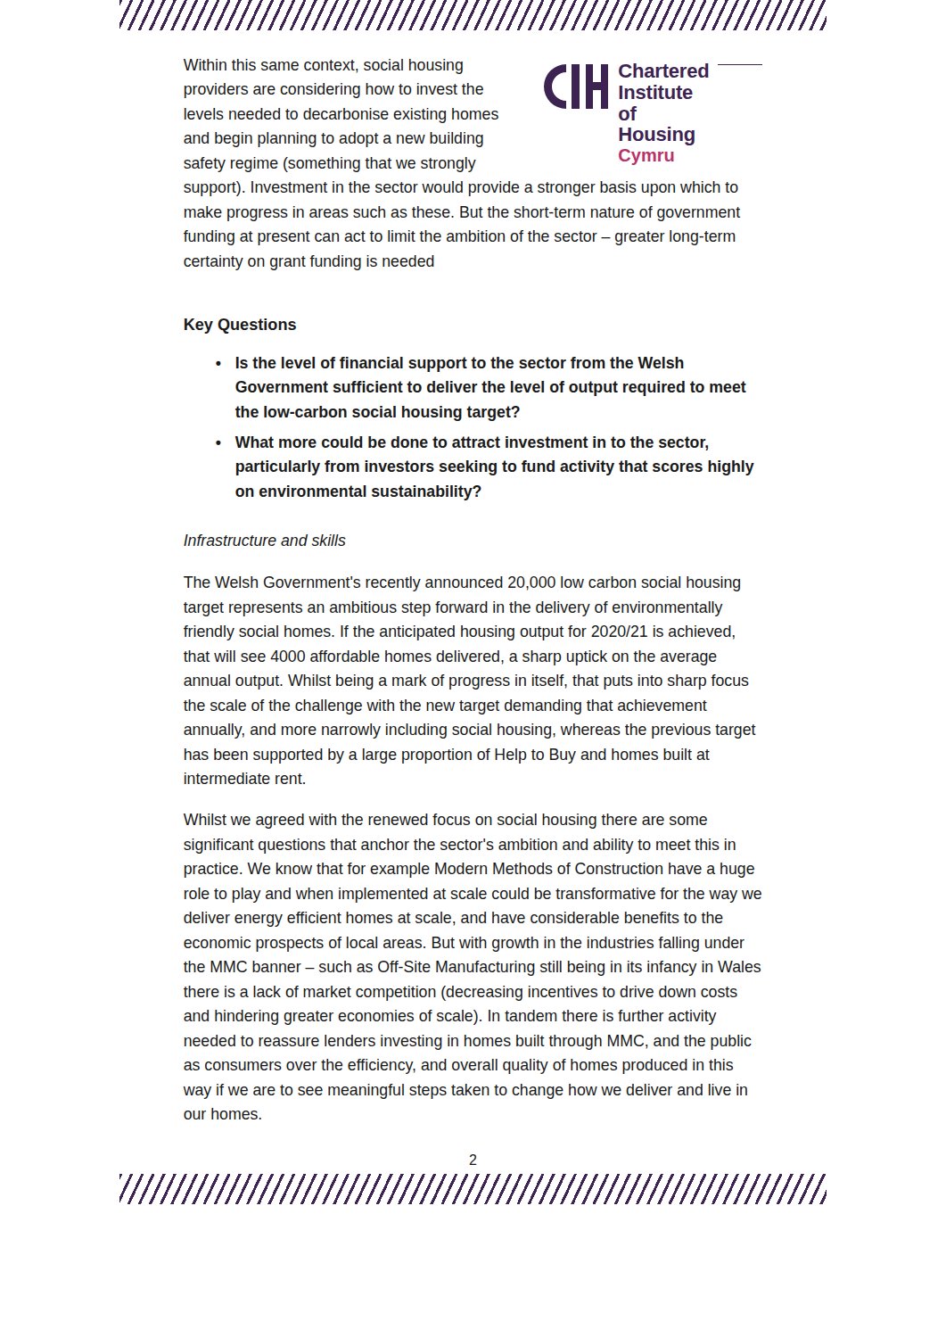CIH monogram
Chartered Institute of Housing Cymru
Within this same context, social housing providers are considering how to invest the levels needed to decarbonise existing homes and begin planning to adopt a new building safety regime (something that we strongly support). Investment in the sector would provide a stronger basis upon which to make progress in areas such as these. But the short-term nature of government funding at present can act to limit the ambition of the sector – greater long-term certainty on grant funding is needed
Key Questions
Is the level of financial support to the sector from the Welsh Government sufficient to deliver the level of output required to meet the low-carbon social housing target?
What more could be done to attract investment in to the sector, particularly from investors seeking to fund activity that scores highly on environmental sustainability?
Infrastructure and skills
The Welsh Government's recently announced 20,000 low carbon social housing target represents an ambitious step forward in the delivery of environmentally friendly social homes. If the anticipated housing output for 2020/21 is achieved, that will see 4000 affordable homes delivered, a sharp uptick on the average annual output. Whilst being a mark of progress in itself, that puts into sharp focus the scale of the challenge with the new target demanding that achievement annually, and more narrowly including social housing, whereas the previous target has been supported by a large proportion of Help to Buy and homes built at intermediate rent.
Whilst we agreed with the renewed focus on social housing there are some significant questions that anchor the sector's ambition and ability to meet this in practice. We know that for example Modern Methods of Construction have a huge role to play and when implemented at scale could be transformative for the way we deliver energy efficient homes at scale, and have considerable benefits to the economic prospects of local areas. But with growth in the industries falling under the MMC banner – such as Off-Site Manufacturing still being in its infancy in Wales there is a lack of market competition (decreasing incentives to drive down costs and hindering greater economies of scale). In tandem there is further activity needed to reassure lenders investing in homes built through MMC, and the public as consumers over the efficiency, and overall quality of homes produced in this way if we are to see meaningful steps taken to change how we deliver and live in our homes.
2